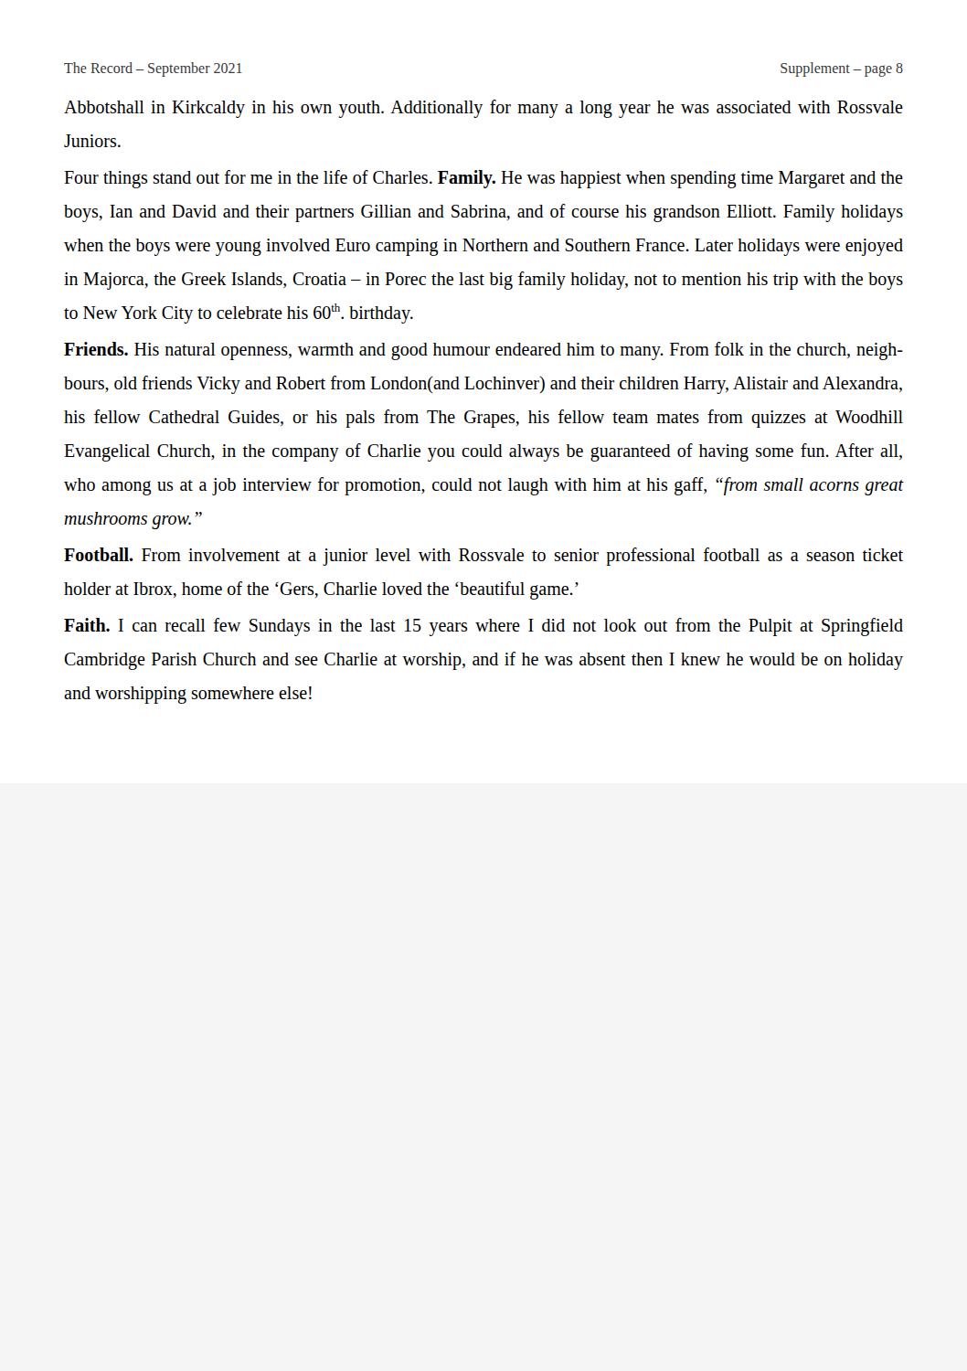The Record – September 2021 Supplement – page 8
Abbotshall in Kirkcaldy in his own youth. Additionally for many a long year he was associated with Rossvale Juniors.
Four things stand out for me in the life of Charles. Family. He was happiest when spending time Margaret and the boys, Ian and David and their partners Gillian and Sabrina, and of course his grandson Elliott. Family holidays when the boys were young involved Euro camping in Northern and Southern France. Later holidays were enjoyed in Majorca, the Greek Islands, Croatia – in Porec the last big family holiday, not to mention his trip with the boys to New York City to celebrate his 60th. birthday.
Friends. His natural openness, warmth and good humour endeared him to many. From folk in the church, neighbours, old friends Vicky and Robert from London(and Lochinver) and their children Harry, Alistair and Alexandra, his fellow Cathedral Guides, or his pals from The Grapes, his fellow team mates from quizzes at Woodhill Evangelical Church, in the company of Charlie you could always be guaranteed of having some fun. After all, who among us at a job interview for promotion, could not laugh with him at his gaff, “from small acorns great mushrooms grow.”
Football. From involvement at a junior level with Rossvale to senior professional football as a season ticket holder at Ibrox, home of the ‘Gers, Charlie loved the ‘beautiful game.’
Faith. I can recall few Sundays in the last 15 years where I did not look out from the Pulpit at Springfield Cambridge Parish Church and see Charlie at worship, and if he was absent then I knew he would be on holiday and worshipping somewhere else!